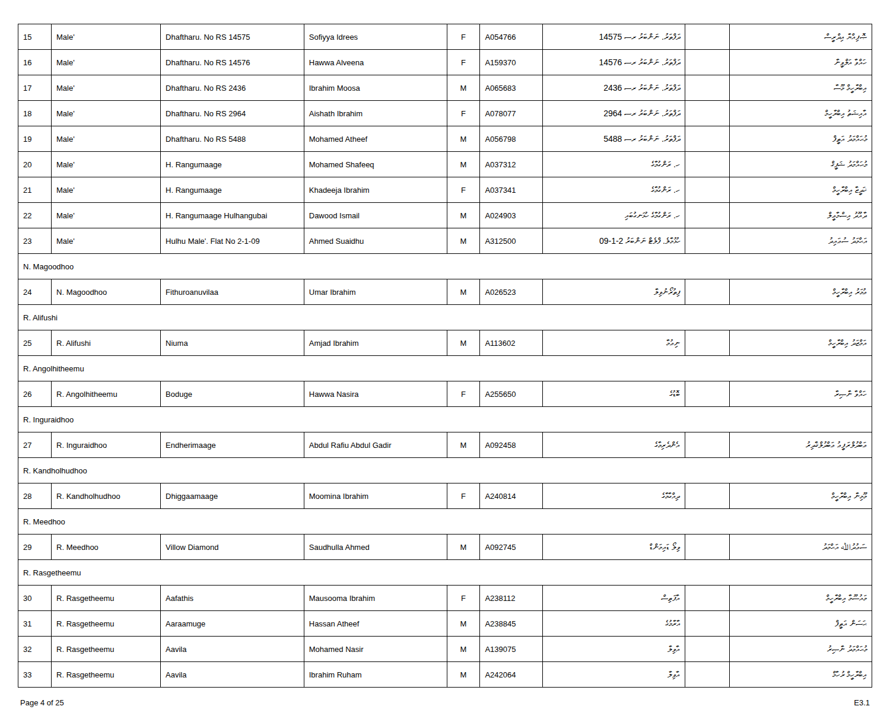| 15 | Male' | Dhaftharu. No RS 14575 | Sofiyya Idrees | F | A054766 | ދަފްތަރު. ނަންބަރު ރސ 14575 | | ޞޮފިއްޔާ އިދްރީސް |
| 16 | Male' | Dhaftharu. No RS 14576 | Hawwa Alveena | F | A159370 | ދަފްތަރު. ނަންބަރު ރސ 14576 | | ހައްވާ އަލްވީނާ |
| 17 | Male' | Dhaftharu. No RS 2436 | Ibrahim Moosa | M | A065683 | ދަފްތަރު. ނަންބަރު ރސ 2436 | | އިބްރާހީމް މޫސާ |
| 18 | Male' | Dhaftharu. No RS 2964 | Aishath Ibrahim | F | A078077 | ދަފްތަރު. ނަންބަރު ރސ 2964 | | އާއިޝަތު އިބްރާހީމް |
| 19 | Male' | Dhaftharu. No RS 5488 | Mohamed Atheef | M | A056798 | ދަފްތަރު. ނަންބަރު ރސ 5488 | | މުޙައްމަދު އަތީފް |
| 20 | Male' | H. Rangumaage | Mohamed Shafeeq | M | A037312 | ހ. ރަންގުމާގެ | | މުޙައްމަދު ޝަފީޤް |
| 21 | Male' | H. Rangumaage | Khadeeja Ibrahim | F | A037341 | ހ. ރަންގުމާގެ | | ޚަދީޖާ އިބްރާހީމް |
| 22 | Male' | H. Rangumaage Hulhangubai | Dawood Ismail | M | A024903 | ހ. ރަންގުމާގެ ހުޅަނގުބައި | | ދާއޫދު އިސްމާޢީލް |
| 23 | Male' | Hulhu Male'. Flat No 2-1-09 | Ahmed Suaidhu | M | A312500 | ހުޅުމާލެ. ފްލެޓް ނަންބަރު 2-1-09 | | އަޙްމަދު ސުޢައިދު |
| N. Magoodhoo |
| 24 | N. Magoodhoo | Fithuroanuvilaa | Umar Ibrahim | M | A026523 | ފިތުރޯނުވިލާ | | ޢުމަރު އިބްރާހީމް |
| R. Alifushi |
| 25 | R. Alifushi | Niuma | Amjad Ibrahim | M | A113602 | ނިޢުމާ | | އަމްޖަދު އިބްރާހީމް |
| R. Angolhitheemu |
| 26 | R. Angolhitheemu | Boduge | Hawwa Nasira | F | A255650 | ބޮޑުގެ | | ހައްވާ ނާޞިރާ |
| R. Inguraidhoo |
| 27 | R. Inguraidhoo | Endherimaage | Abdul Rafiu Abdul Gadir | M | A092458 | އެންދެރިމާގެ | | ޢަބްދުލްރަފީޢު ޢަބްދުލްޤާދިރު |
| R. Kandholhudhoo |
| 28 | R. Kandholhudhoo | Dhiggaamaage | Moomina Ibrahim | F | A240814 | ދިއްގާމާގެ | | މޫމިނާ އިބްރާހީމް |
| R. Meedhoo |
| 29 | R. Meedhoo | Villow Diamond | Saudhulla Ahmed | M | A092745 | ވިލޯ ޑައިމަންޑް | | ސަޢުދުﷲ އަޙްމަދު |
| R. Rasgetheemu |
| 30 | R. Rasgetheemu | Aafathis | Mausooma Ibrahim | F | A238112 | އާފަތިސް | | މައުސޫމާ އިބްރާހީމް |
| 31 | R. Rasgetheemu | Aaraamuge | Hassan Atheef | M | A238845 | އާރާމުގެ | | ޙަސަން އަތީފް |
| 32 | R. Rasgetheemu | Aavila | Mohamed Nasir | M | A139075 | އާވިލާ | | މުޙައްމަދު ނާޞިރު |
| 33 | R. Rasgetheemu | Aavila | Ibrahim Ruham | M | A242064 | އާވިލާ | | އިބްރާހީމް ރުހާމް |
Page 4 of 25 E3.1